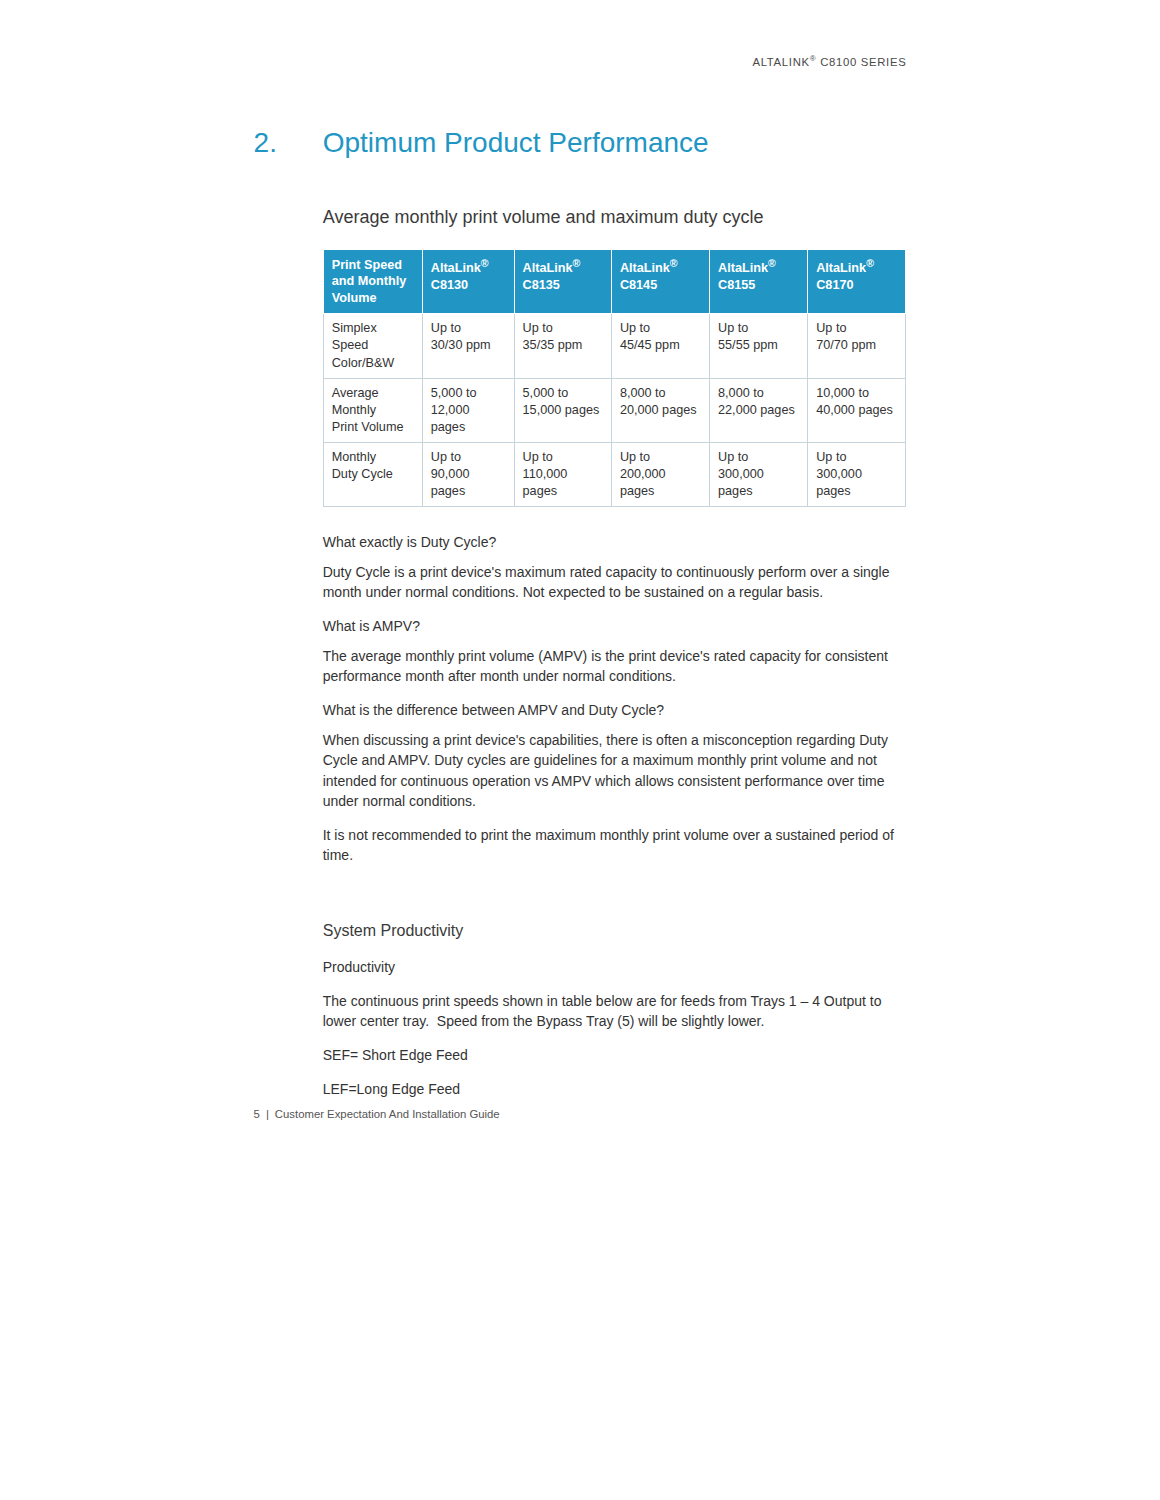ALTALINK® C8100 SERIES
2. Optimum Product Performance
Average monthly print volume and maximum duty cycle
| Print Speed and Monthly Volume | AltaLink ® C8130 | AltaLink ® C8135 | AltaLink ® C8145 | AltaLink ® C8155 | AltaLink ® C8170 |
| --- | --- | --- | --- | --- | --- |
| Simplex Speed Color/B&W | Up to 30/30 ppm | Up to 35/35 ppm | Up to 45/45 ppm | Up to 55/55 ppm | Up to 70/70 ppm |
| Average Monthly Print Volume | 5,000 to 12,000 pages | 5,000 to 15,000 pages | 8,000 to 20,000 pages | 8,000 to 22,000 pages | 10,000 to 40,000 pages |
| Monthly Duty Cycle | Up to 90,000 pages | Up to 110,000 pages | Up to 200,000 pages | Up to 300,000 pages | Up to 300,000 pages |
What exactly is Duty Cycle?
Duty Cycle is a print device's maximum rated capacity to continuously perform over a single month under normal conditions. Not expected to be sustained on a regular basis.
What is AMPV?
The average monthly print volume (AMPV) is the print device's rated capacity for consistent performance month after month under normal conditions.
What is the difference between AMPV and Duty Cycle?
When discussing a print device's capabilities, there is often a misconception regarding Duty Cycle and AMPV. Duty cycles are guidelines for a maximum monthly print volume and not intended for continuous operation vs AMPV which allows consistent performance over time under normal conditions.
It is not recommended to print the maximum monthly print volume over a sustained period of time.
System Productivity
Productivity
The continuous print speeds shown in table below are for feeds from Trays 1 – 4 Output to lower center tray. Speed from the Bypass Tray (5) will be slightly lower.
SEF= Short Edge Feed
LEF=Long Edge Feed
5|Customer Expectation And Installation Guide